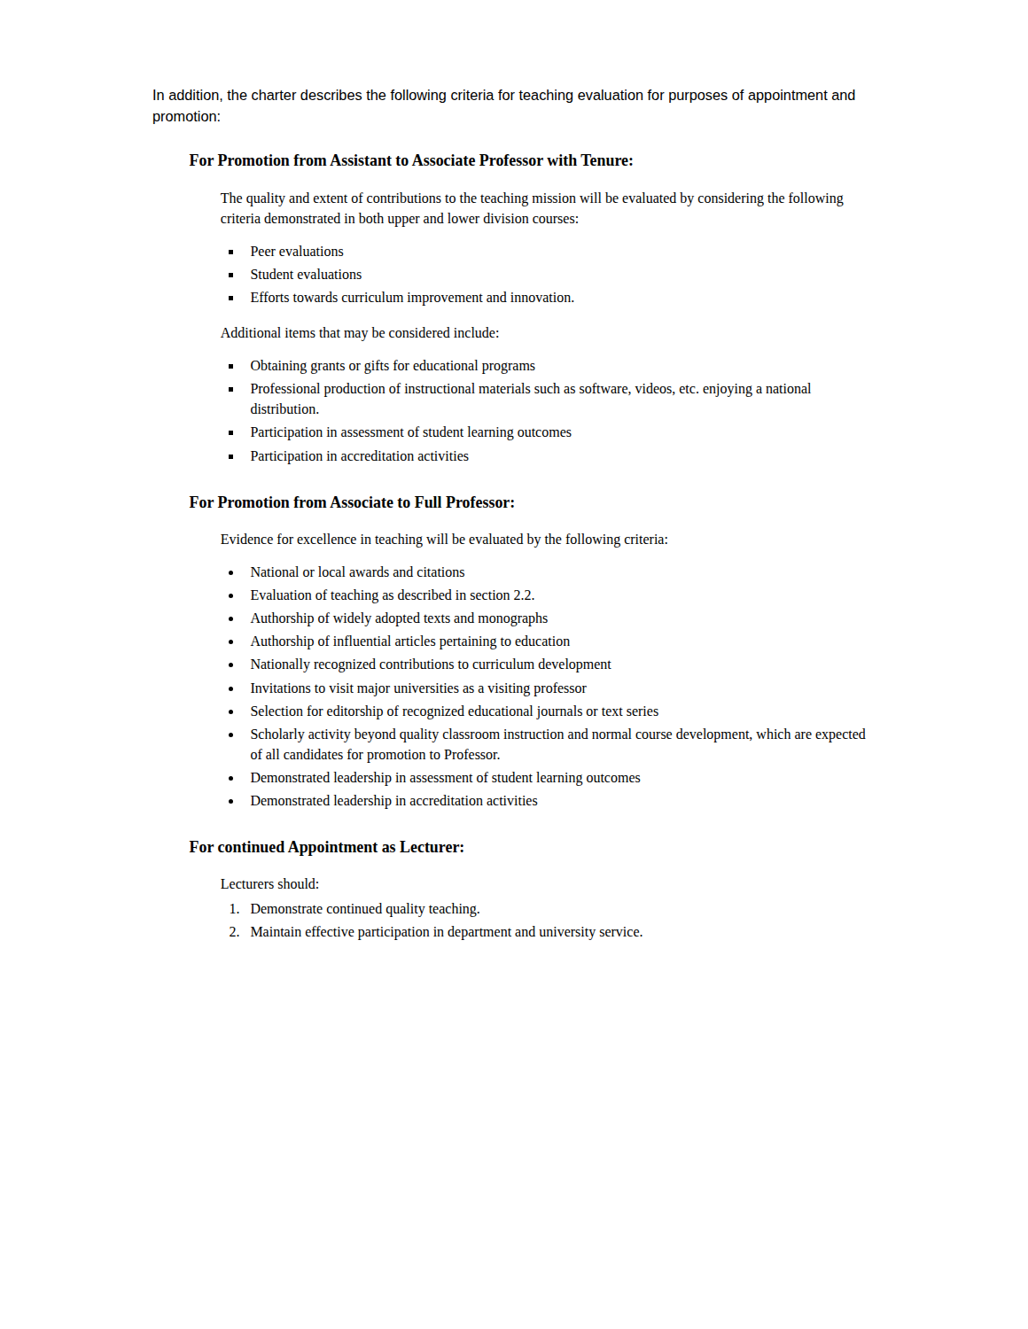In addition, the charter describes the following criteria for teaching evaluation for purposes of appointment and promotion:
For Promotion from Assistant to Associate Professor with Tenure:
The quality and extent of contributions to the teaching mission will be evaluated by considering the following criteria demonstrated in both upper and lower division courses:
Peer evaluations
Student evaluations
Efforts towards curriculum improvement and innovation.
Additional items that may be considered include:
Obtaining grants or gifts for educational programs
Professional production of instructional materials such as software, videos, etc. enjoying a national distribution.
Participation in assessment of student learning outcomes
Participation in accreditation activities
For Promotion from Associate to Full Professor:
Evidence for excellence in teaching will be evaluated by the following criteria:
National or local awards and citations
Evaluation of teaching as described in section 2.2.
Authorship of widely adopted texts and monographs
Authorship of influential articles pertaining to education
Nationally recognized contributions to curriculum development
Invitations to visit major universities as a visiting professor
Selection for editorship of recognized educational journals or text series
Scholarly activity beyond quality classroom instruction and normal course development, which are expected of all candidates for promotion to Professor.
Demonstrated leadership in assessment of student learning outcomes
Demonstrated leadership in accreditation activities
For continued Appointment as Lecturer:
Lecturers should:
Demonstrate continued quality teaching.
Maintain effective participation in department and university service.